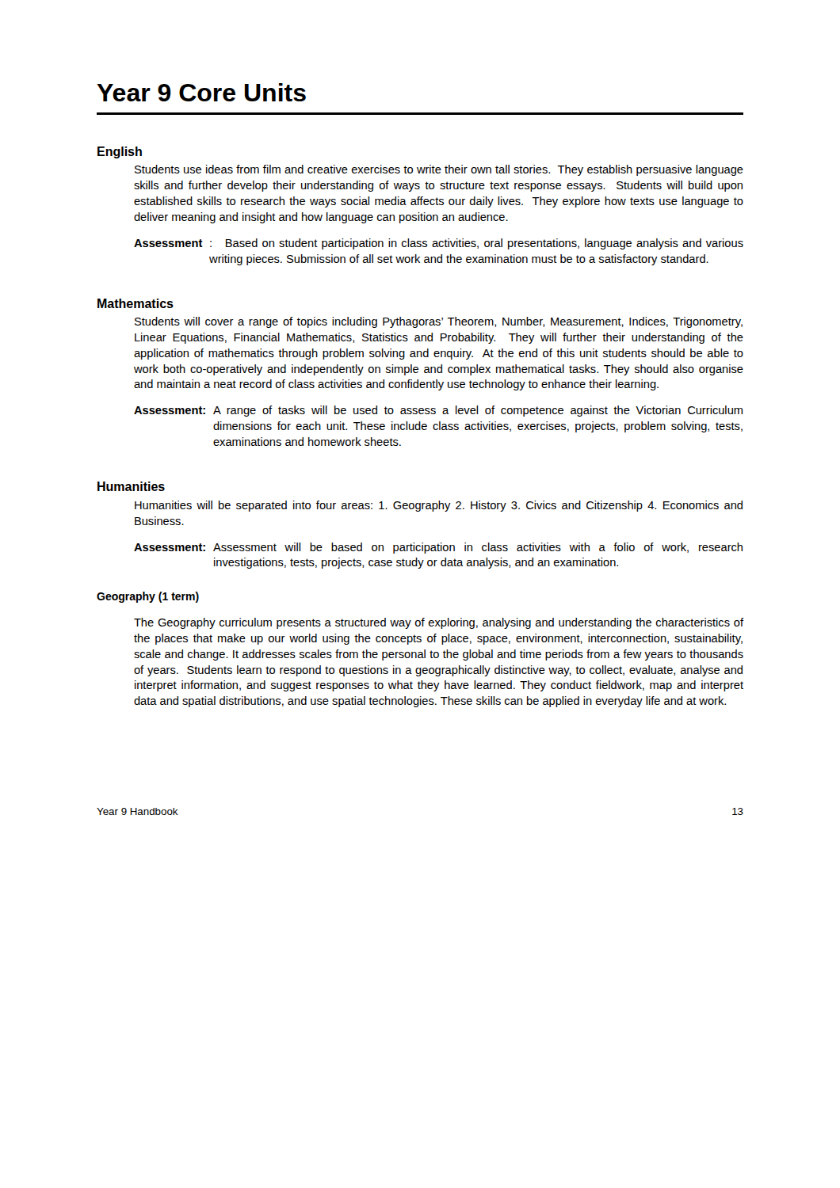Year 9 Core Units
English
Students use ideas from film and creative exercises to write their own tall stories. They establish persuasive language skills and further develop their understanding of ways to structure text response essays. Students will build upon established skills to research the ways social media affects our daily lives. They explore how texts use language to deliver meaning and insight and how language can position an audience.
Assessment: Based on student participation in class activities, oral presentations, language analysis and various writing pieces. Submission of all set work and the examination must be to a satisfactory standard.
Mathematics
Students will cover a range of topics including Pythagoras’ Theorem, Number, Measurement, Indices, Trigonometry, Linear Equations, Financial Mathematics, Statistics and Probability. They will further their understanding of the application of mathematics through problem solving and enquiry. At the end of this unit students should be able to work both co-operatively and independently on simple and complex mathematical tasks. They should also organise and maintain a neat record of class activities and confidently use technology to enhance their learning.
Assessment: A range of tasks will be used to assess a level of competence against the Victorian Curriculum dimensions for each unit. These include class activities, exercises, projects, problem solving, tests, examinations and homework sheets.
Humanities
Humanities will be separated into four areas: 1. Geography 2. History 3. Civics and Citizenship 4. Economics and Business.
Assessment: Assessment will be based on participation in class activities with a folio of work, research investigations, tests, projects, case study or data analysis, and an examination.
Geography (1 term)
The Geography curriculum presents a structured way of exploring, analysing and understanding the characteristics of the places that make up our world using the concepts of place, space, environment, interconnection, sustainability, scale and change. It addresses scales from the personal to the global and time periods from a few years to thousands of years. Students learn to respond to questions in a geographically distinctive way, to collect, evaluate, analyse and interpret information, and suggest responses to what they have learned. They conduct fieldwork, map and interpret data and spatial distributions, and use spatial technologies. These skills can be applied in everyday life and at work.
Year 9 Handbook 13